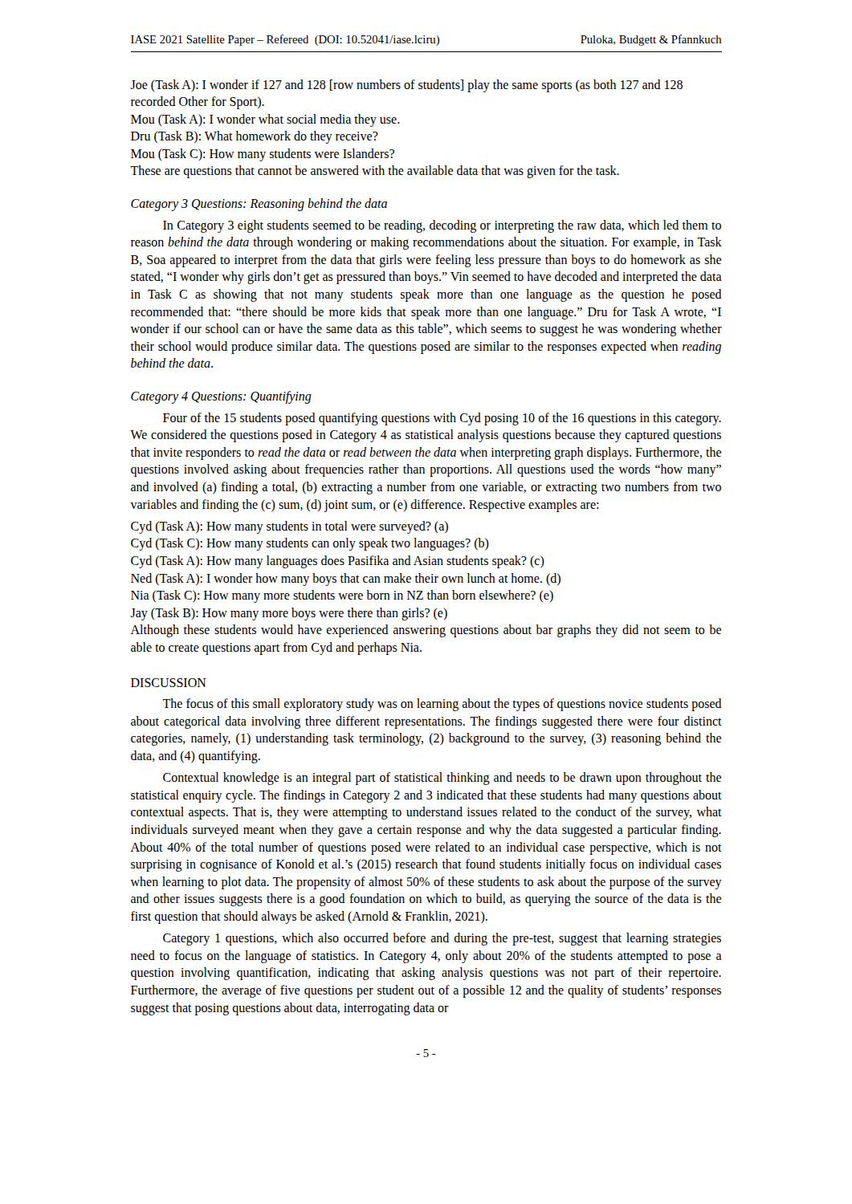IASE 2021 Satellite Paper – Refereed (DOI: 10.52041/iase.lciru)
Puloka, Budgett & Pfannkuch
Joe (Task A): I wonder if 127 and 128 [row numbers of students] play the same sports (as both 127 and 128 recorded Other for Sport).
Mou (Task A): I wonder what social media they use.
Dru (Task B): What homework do they receive?
Mou (Task C): How many students were Islanders?
These are questions that cannot be answered with the available data that was given for the task.
Category 3 Questions: Reasoning behind the data
In Category 3 eight students seemed to be reading, decoding or interpreting the raw data, which led them to reason behind the data through wondering or making recommendations about the situation. For example, in Task B, Soa appeared to interpret from the data that girls were feeling less pressure than boys to do homework as she stated, “I wonder why girls don’t get as pressured than boys.” Vin seemed to have decoded and interpreted the data in Task C as showing that not many students speak more than one language as the question he posed recommended that: “there should be more kids that speak more than one language.” Dru for Task A wrote, “I wonder if our school can or have the same data as this table”, which seems to suggest he was wondering whether their school would produce similar data. The questions posed are similar to the responses expected when reading behind the data.
Category 4 Questions: Quantifying
Four of the 15 students posed quantifying questions with Cyd posing 10 of the 16 questions in this category. We considered the questions posed in Category 4 as statistical analysis questions because they captured questions that invite responders to read the data or read between the data when interpreting graph displays. Furthermore, the questions involved asking about frequencies rather than proportions. All questions used the words “how many” and involved (a) finding a total, (b) extracting a number from one variable, or extracting two numbers from two variables and finding the (c) sum, (d) joint sum, or (e) difference. Respective examples are:
Cyd (Task A): How many students in total were surveyed? (a)
Cyd (Task C): How many students can only speak two languages? (b)
Cyd (Task A): How many languages does Pasifika and Asian students speak? (c)
Ned (Task A): I wonder how many boys that can make their own lunch at home. (d)
Nia (Task C): How many more students were born in NZ than born elsewhere? (e)
Jay (Task B): How many more boys were there than girls? (e)
Although these students would have experienced answering questions about bar graphs they did not seem to be able to create questions apart from Cyd and perhaps Nia.
DISCUSSION
The focus of this small exploratory study was on learning about the types of questions novice students posed about categorical data involving three different representations. The findings suggested there were four distinct categories, namely, (1) understanding task terminology, (2) background to the survey, (3) reasoning behind the data, and (4) quantifying.
Contextual knowledge is an integral part of statistical thinking and needs to be drawn upon throughout the statistical enquiry cycle. The findings in Category 2 and 3 indicated that these students had many questions about contextual aspects. That is, they were attempting to understand issues related to the conduct of the survey, what individuals surveyed meant when they gave a certain response and why the data suggested a particular finding. About 40% of the total number of questions posed were related to an individual case perspective, which is not surprising in cognisance of Konold et al.’s (2015) research that found students initially focus on individual cases when learning to plot data. The propensity of almost 50% of these students to ask about the purpose of the survey and other issues suggests there is a good foundation on which to build, as querying the source of the data is the first question that should always be asked (Arnold & Franklin, 2021).
Category 1 questions, which also occurred before and during the pre-test, suggest that learning strategies need to focus on the language of statistics. In Category 4, only about 20% of the students attempted to pose a question involving quantification, indicating that asking analysis questions was not part of their repertoire. Furthermore, the average of five questions per student out of a possible 12 and the quality of students’ responses suggest that posing questions about data, interrogating data or
- 5 -